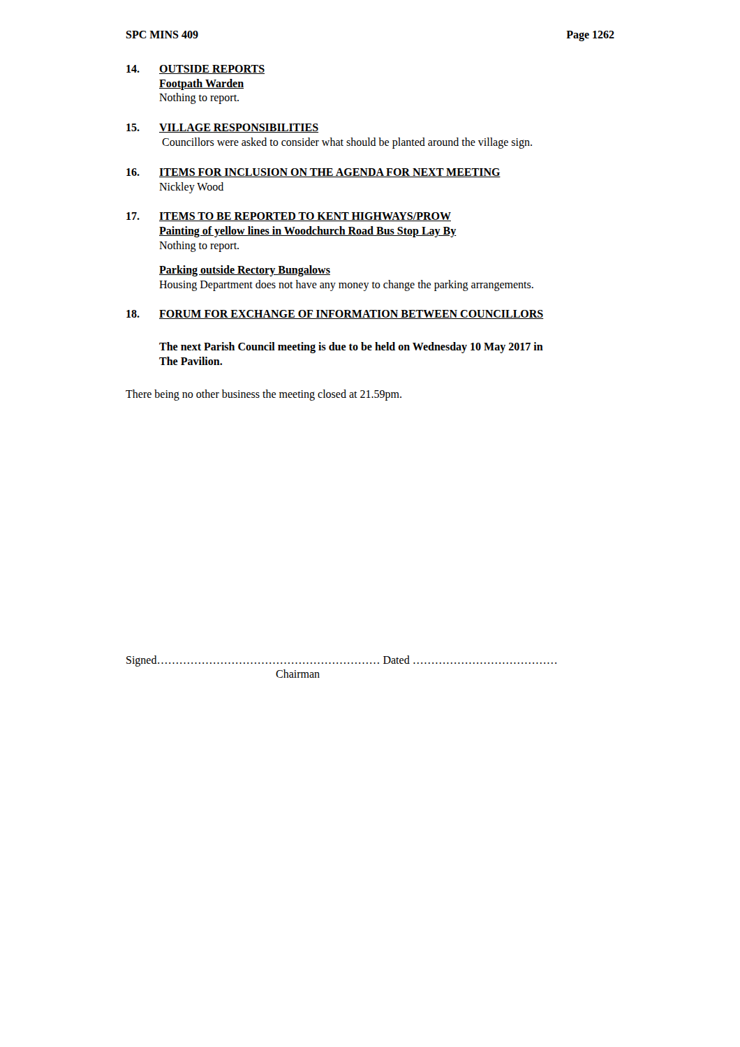SPC MINS 409 Page 1262
14.
OUTSIDE REPORTS
Footpath Warden
Nothing to report.
15.
VILLAGE RESPONSIBILITIES
Councillors were asked to consider what should be planted around the village sign.
16.
ITEMS FOR INCLUSION ON THE AGENDA FOR NEXT MEETING
Nickley Wood
17.
ITEMS TO BE REPORTED TO KENT HIGHWAYS/PROW
Painting of yellow lines in Woodchurch Road Bus Stop Lay By
Nothing to report.
Parking outside Rectory Bungalows
Housing Department does not have any money to change the parking arrangements.
18.
FORUM FOR EXCHANGE OF INFORMATION BETWEEN COUNCILLORS
The next Parish Council meeting is due to be held on Wednesday 10 May 2017 in The Pavilion.
There being no other business the meeting closed at 21.59pm.
Signed…………………………………………………… Dated …………………………………
Chairman